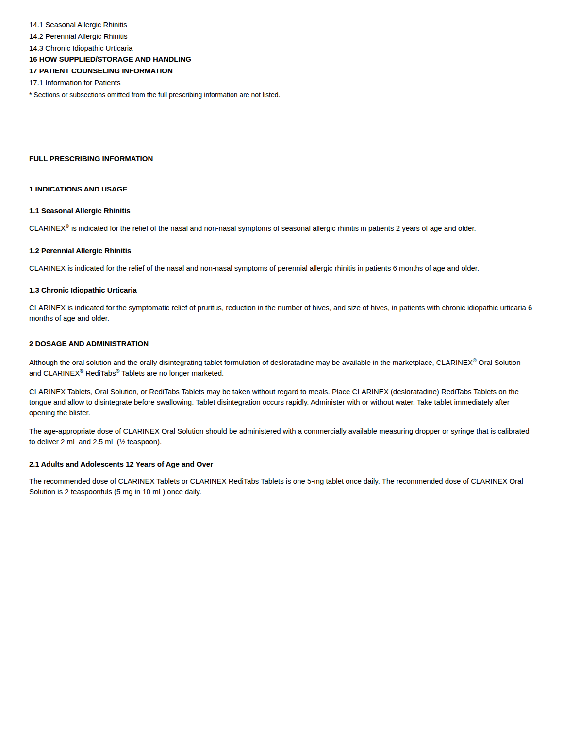14.1 Seasonal Allergic Rhinitis
14.2 Perennial Allergic Rhinitis
14.3 Chronic Idiopathic Urticaria
16 HOW SUPPLIED/STORAGE AND HANDLING
17 PATIENT COUNSELING INFORMATION
17.1 Information for Patients
* Sections or subsections omitted from the full prescribing information are not listed.
FULL PRESCRIBING INFORMATION
1 INDICATIONS AND USAGE
1.1 Seasonal Allergic Rhinitis
CLARINEX® is indicated for the relief of the nasal and non-nasal symptoms of seasonal allergic rhinitis in patients 2 years of age and older.
1.2 Perennial Allergic Rhinitis
CLARINEX is indicated for the relief of the nasal and non-nasal symptoms of perennial allergic rhinitis in patients 6 months of age and older.
1.3 Chronic Idiopathic Urticaria
CLARINEX is indicated for the symptomatic relief of pruritus, reduction in the number of hives, and size of hives, in patients with chronic idiopathic urticaria 6 months of age and older.
2 DOSAGE AND ADMINISTRATION
Although the oral solution and the orally disintegrating tablet formulation of desloratadine may be available in the marketplace, CLARINEX® Oral Solution and CLARINEX® RediTabs® Tablets are no longer marketed.
CLARINEX Tablets, Oral Solution, or RediTabs Tablets may be taken without regard to meals. Place CLARINEX (desloratadine) RediTabs Tablets on the tongue and allow to disintegrate before swallowing. Tablet disintegration occurs rapidly. Administer with or without water. Take tablet immediately after opening the blister.
The age-appropriate dose of CLARINEX Oral Solution should be administered with a commercially available measuring dropper or syringe that is calibrated to deliver 2 mL and 2.5 mL (½ teaspoon).
2.1 Adults and Adolescents 12 Years of Age and Over
The recommended dose of CLARINEX Tablets or CLARINEX RediTabs Tablets is one 5-mg tablet once daily. The recommended dose of CLARINEX Oral Solution is 2 teaspoonfuls (5 mg in 10 mL) once daily.